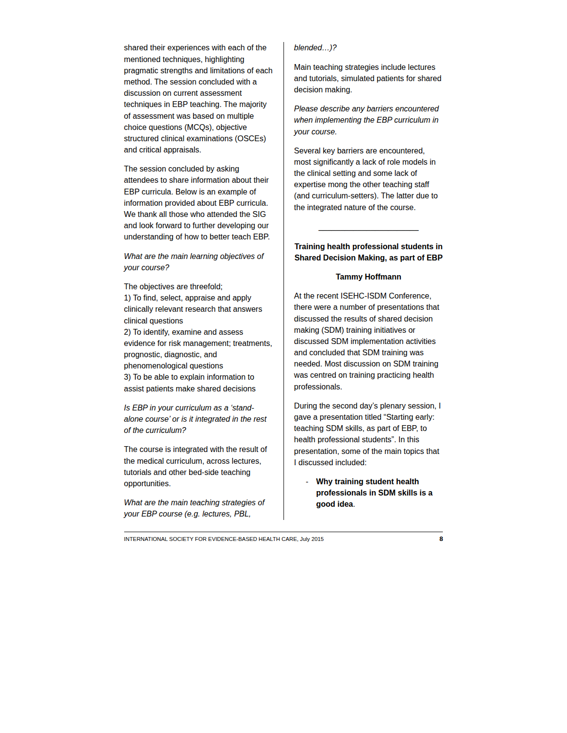shared their experiences with each of the mentioned techniques, highlighting pragmatic strengths and limitations of each method. The session concluded with a discussion on current assessment techniques in EBP teaching. The majority of assessment was based on multiple choice questions (MCQs), objective structured clinical examinations (OSCEs) and critical appraisals.
The session concluded by asking attendees to share information about their EBP curricula. Below is an example of information provided about EBP curricula. We thank all those who attended the SIG and look forward to further developing our understanding of how to better teach EBP.
What are the main learning objectives of your course?
The objectives are threefold;
1) To find, select, appraise and apply clinically relevant research that answers clinical questions
2) To identify, examine and assess evidence for risk management; treatments, prognostic, diagnostic, and phenomenological questions
3) To be able to explain information to assist patients make shared decisions
Is EBP in your curriculum as a ‘stand-alone course’ or is it integrated in the rest of the curriculum?
The course is integrated with the result of the medical curriculum, across lectures, tutorials and other bed-side teaching opportunities.
What are the main teaching strategies of your EBP course (e.g. lectures, PBL, blended…)?
Main teaching strategies include lectures and tutorials, simulated patients for shared decision making.
Please describe any barriers encountered when implementing the EBP curriculum in your course.
Several key barriers are encountered, most significantly a lack of role models in the clinical setting and some lack of expertise mong the other teaching staff (and curriculum-setters). The latter due to the integrated nature of the course.
_______________________
Training health professional students in Shared Decision Making, as part of EBP
Tammy Hoffmann
At the recent ISEHC-ISDM Conference, there were a number of presentations that discussed the results of shared decision making (SDM) training initiatives or discussed SDM implementation activities and concluded that SDM training was needed. Most discussion on SDM training was centred on training practicing health professionals.
During the second day’s plenary session, I gave a presentation titled “Starting early: teaching SDM skills, as part of EBP, to health professional students”. In this presentation, some of the main topics that I discussed included:
Why training student health professionals in SDM skills is a good idea.
INTERNATIONAL SOCIETY FOR EVIDENCE-BASED HEALTH CARE, July 2015 8